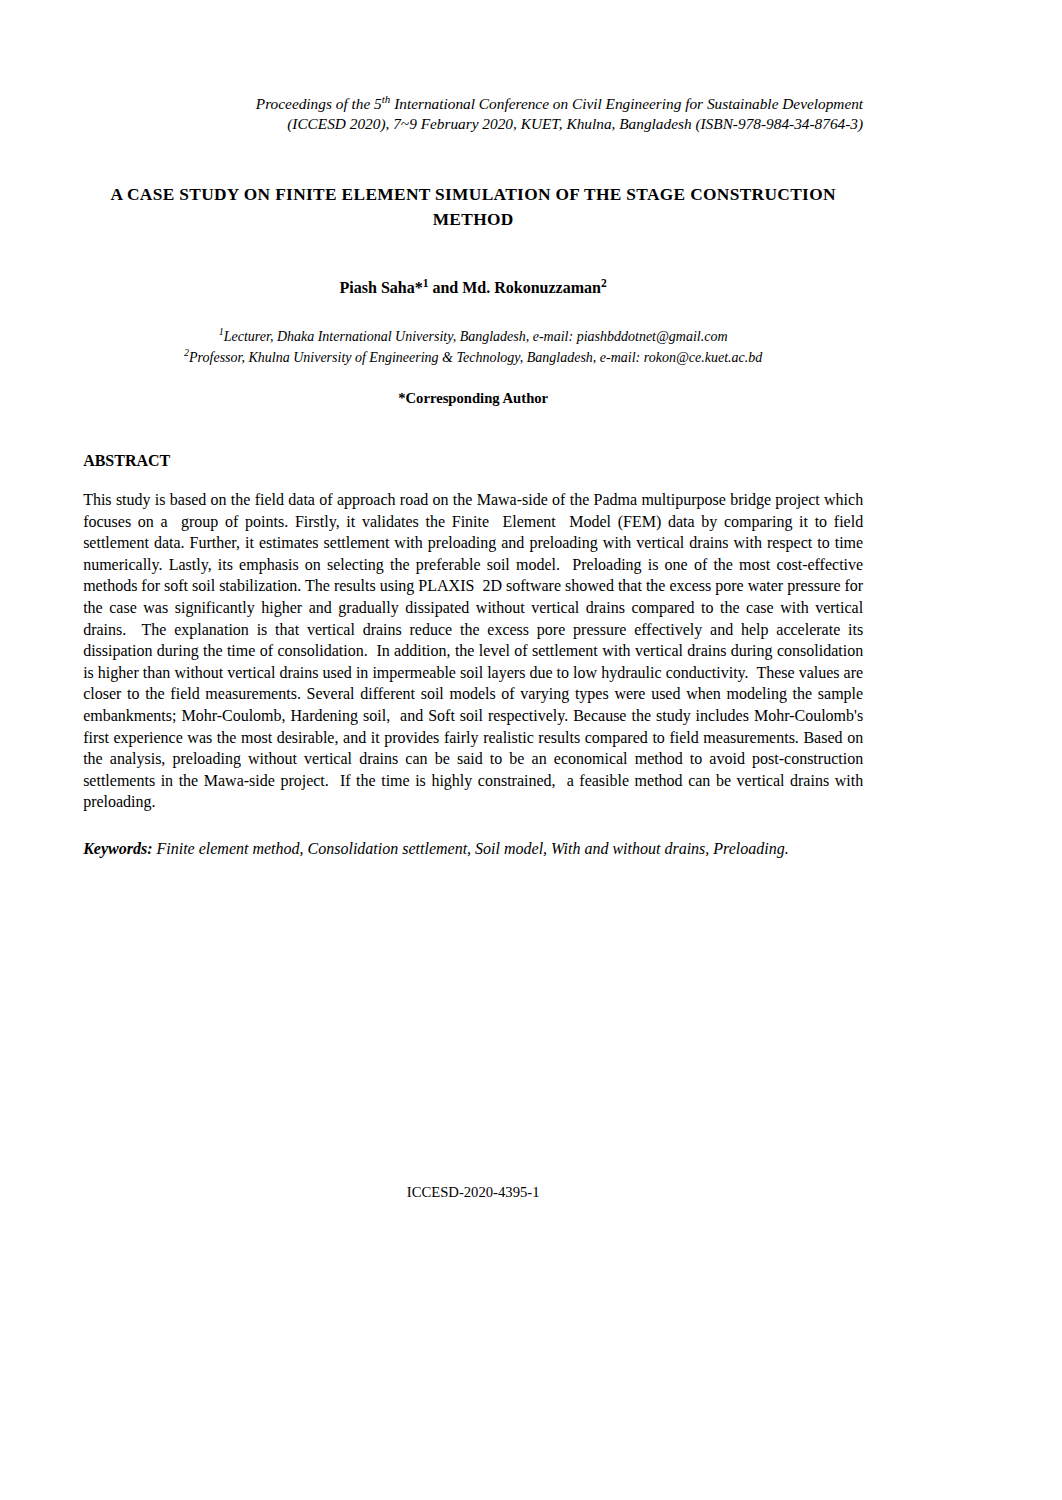Proceedings of the 5th International Conference on Civil Engineering for Sustainable Development
(ICCESD 2020), 7~9 February 2020, KUET, Khulna, Bangladesh (ISBN-978-984-34-8764-3)
A Case Study on Finite Element Simulation of the Stage Construction Method
Piash Saha*1 and Md. Rokonuzzaman2
1Lecturer, Dhaka International University, Bangladesh, e-mail: piashbddotnet@gmail.com
2Professor, Khulna University of Engineering & Technology, Bangladesh, e-mail: rokon@ce.kuet.ac.bd
*Corresponding Author
Abstract
This study is based on the field data of approach road on the Mawa-side of the Padma multipurpose bridge project which focuses on a group of points. Firstly, it validates the Finite Element Model (FEM) data by comparing it to field settlement data. Further, it estimates settlement with preloading and preloading with vertical drains with respect to time numerically. Lastly, its emphasis on selecting the preferable soil model. Preloading is one of the most cost-effective methods for soft soil stabilization. The results using PLAXIS 2D software showed that the excess pore water pressure for the case was significantly higher and gradually dissipated without vertical drains compared to the case with vertical drains. The explanation is that vertical drains reduce the excess pore pressure effectively and help accelerate its dissipation during the time of consolidation. In addition, the level of settlement with vertical drains during consolidation is higher than without vertical drains used in impermeable soil layers due to low hydraulic conductivity. These values are closer to the field measurements. Several different soil models of varying types were used when modeling the sample embankments; Mohr-Coulomb, Hardening soil, and Soft soil respectively. Because the study includes Mohr-Coulomb's first experience was the most desirable, and it provides fairly realistic results compared to field measurements. Based on the analysis, preloading without vertical drains can be said to be an economical method to avoid post-construction settlements in the Mawa-side project. If the time is highly constrained, a feasible method can be vertical drains with preloading.
Keywords: Finite element method, Consolidation settlement, Soil model, With and without drains, Preloading.
ICCESD-2020-4395-1